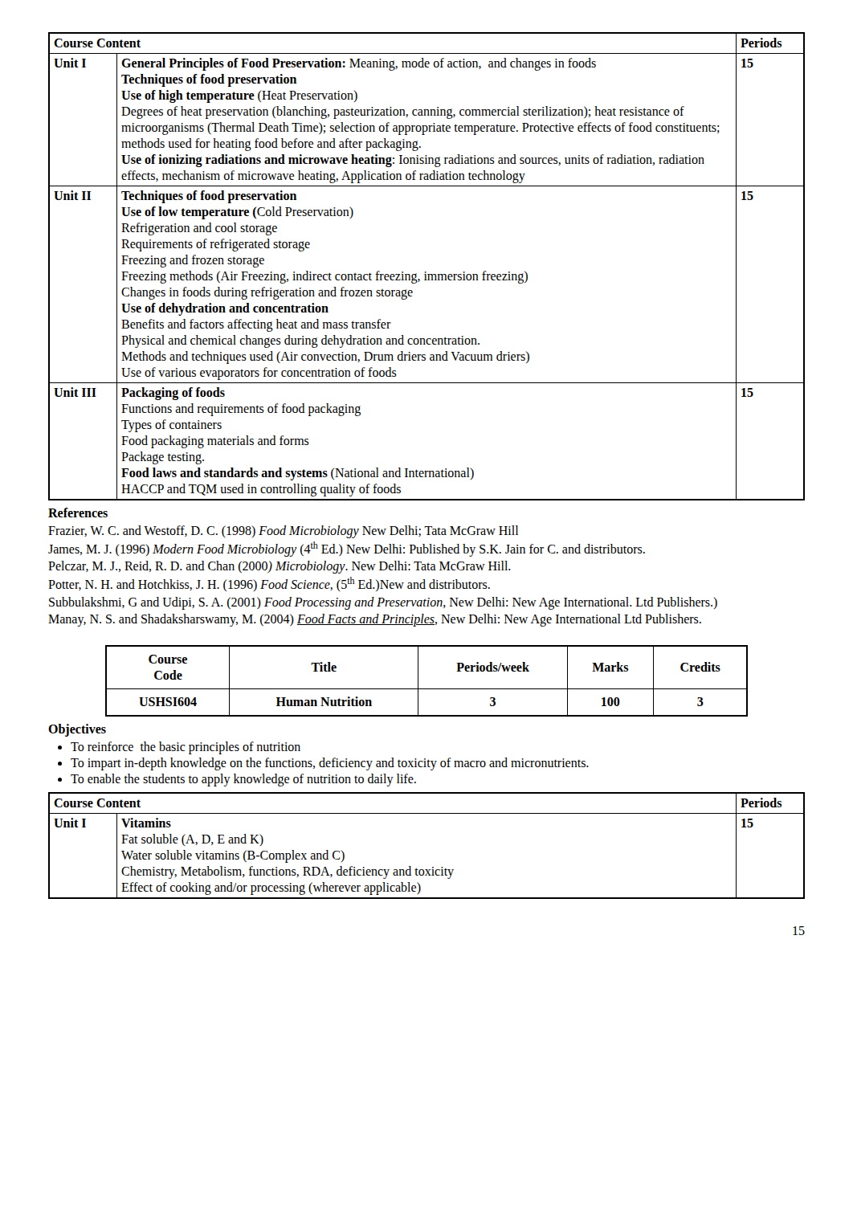| Course Content | Periods |
| --- | --- |
| Unit I | General Principles of Food Preservation: Meaning, mode of action, and changes in foods Techniques of food preservation Use of high temperature (Heat Preservation) Degrees of heat preservation (blanching, pasteurization, canning, commercial sterilization); heat resistance of microorganisms (Thermal Death Time); selection of appropriate temperature. Protective effects of food constituents; methods used for heating food before and after packaging. Use of ionizing radiations and microwave heating : Ionising radiations and sources, units of radiation, radiation effects, mechanism of microwave heating, Application of radiation technology | 15 |
| Unit II | Techniques of food preservation Use of low temperature ( Cold Preservation) Refrigeration and cool storage Requirements of refrigerated storage Freezing and frozen storage Freezing methods (Air Freezing, indirect contact freezing, immersion freezing) Changes in foods during refrigeration and frozen storage Use of dehydration and concentration Benefits and factors affecting heat and mass transfer Physical and chemical changes during dehydration and concentration. Methods and techniques used (Air convection, Drum driers and Vacuum driers) Use of various evaporators for concentration of foods | 15 |
| Unit III | Packaging of foods Functions and requirements of food packaging Types of containers Food packaging materials and forms Package testing. Food laws and standards and systems (National and International) HACCP and TQM used in controlling quality of foods | 15 |
References
Frazier, W. C. and Westoff, D. C. (1998) Food Microbiology New Delhi; Tata McGraw Hill
James, M. J. (1996) Modern Food Microbiology (4th Ed.) New Delhi: Published by S.K. Jain for C. and distributors.
Pelczar, M. J., Reid, R. D. and Chan (2000) Microbiology. New Delhi: Tata McGraw Hill.
Potter, N. H. and Hotchkiss, J. H. (1996) Food Science, (5th Ed.)New and distributors.
Subbulakshmi, G and Udipi, S. A. (2001) Food Processing and Preservation, New Delhi: New Age International. Ltd Publishers.)
Manay, N. S. and Shadaksharswamy, M. (2004) Food Facts and Principles, New Delhi: New Age International Ltd Publishers.
| Course Code | Title | Periods/week | Marks | Credits |
| --- | --- | --- | --- | --- |
| USHSI604 | Human Nutrition | 3 | 100 | 3 |
Objectives
To reinforce the basic principles of nutrition
To impart in-depth knowledge on the functions, deficiency and toxicity of macro and micronutrients.
To enable the students to apply knowledge of nutrition to daily life.
| Course Content | Periods |
| --- | --- |
| Unit I | Vitamins Fat soluble (A, D, E and K) Water soluble vitamins (B-Complex and C) Chemistry, Metabolism, functions, RDA, deficiency and toxicity Effect of cooking and/or processing (wherever applicable) | 15 |
15